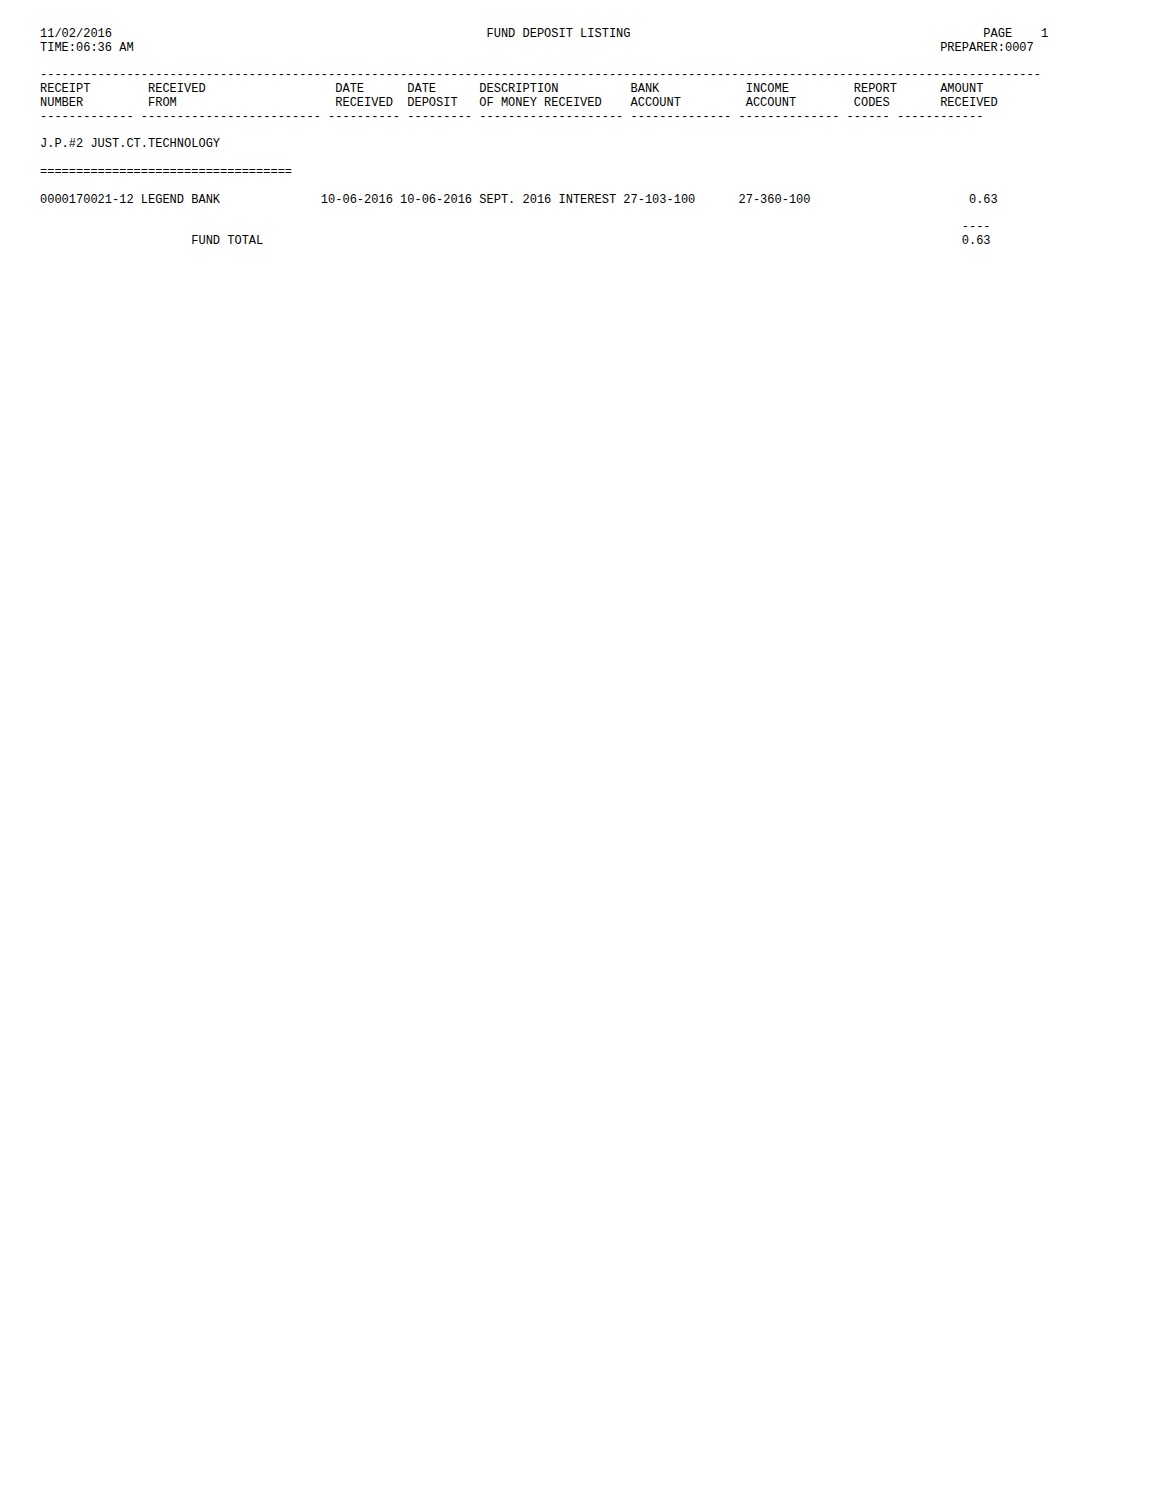11/02/2016                                                    FUND DEPOSIT LISTING                                                 PAGE    1
TIME:06:36 AM                                                                                                                PREPARER:0007

-------------------------------------------------------------------------------------------------------------------------------------------
RECEIPT        RECEIVED                  DATE      DATE      DESCRIPTION          BANK            INCOME         REPORT      AMOUNT
NUMBER         FROM                      RECEIVED  DEPOSIT   OF MONEY RECEIVED    ACCOUNT         ACCOUNT        CODES       RECEIVED
------------- ------------------------- ---------- --------- -------------------- -------------- -------------- ------ ------------

J.P.#2 JUST.CT.TECHNOLOGY

===================================

0000170021-12 LEGEND BANK              10-06-2016 10-06-2016 SEPT. 2016 INTEREST 27-103-100      27-360-100                      0.63

                                                                                                                                ----
                     FUND TOTAL                                                                                                 0.63